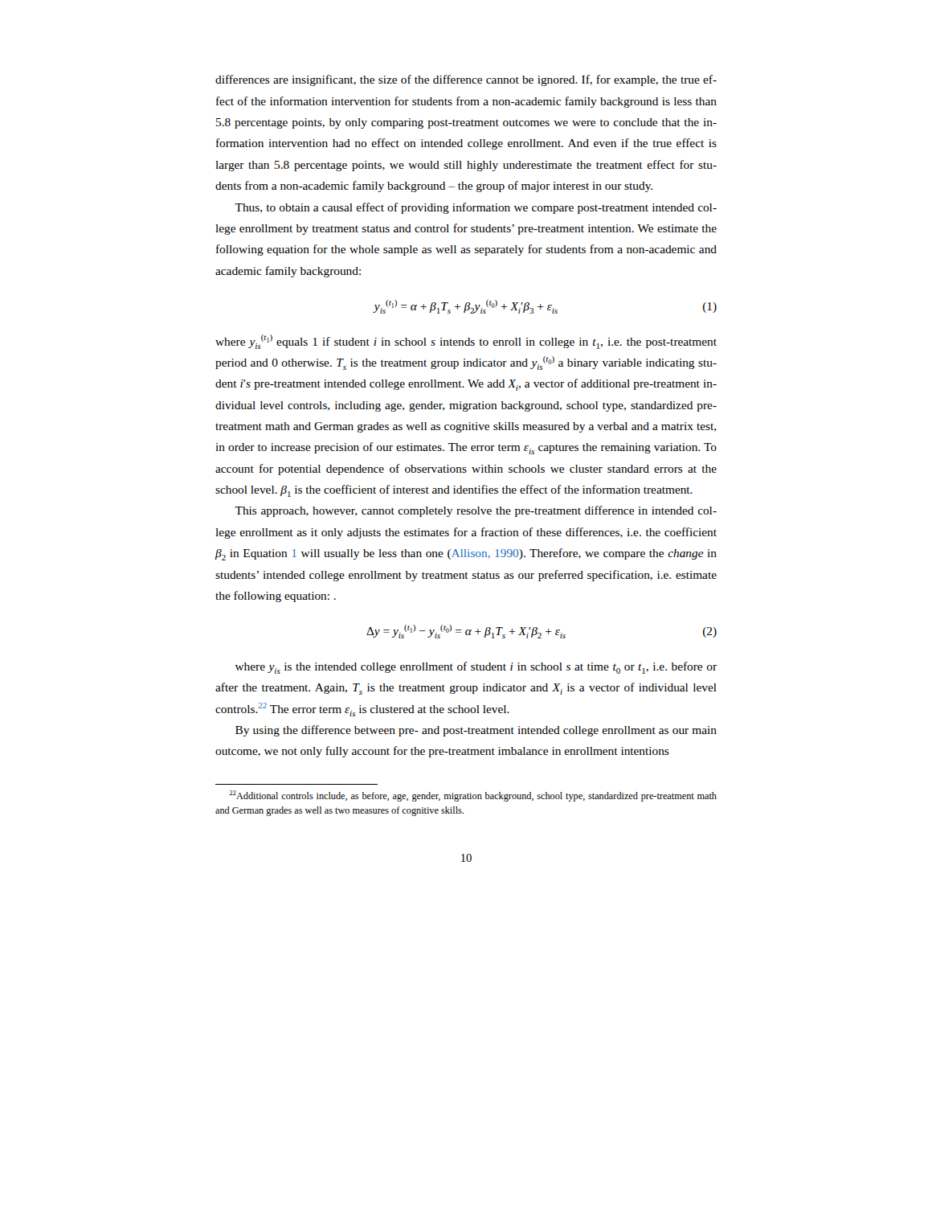differences are insignificant, the size of the difference cannot be ignored. If, for example, the true effect of the information intervention for students from a non-academic family background is less than 5.8 percentage points, by only comparing post-treatment outcomes we were to conclude that the information intervention had no effect on intended college enrollment. And even if the true effect is larger than 5.8 percentage points, we would still highly underestimate the treatment effect for students from a non-academic family background – the group of major interest in our study.
Thus, to obtain a causal effect of providing information we compare post-treatment intended college enrollment by treatment status and control for students’ pre-treatment intention. We estimate the following equation for the whole sample as well as separately for students from a non-academic and academic family background:
yis(t1) = α + β1Ts + β2yis(t0) + Xi′β3 + εis (1)
where yis(t1) equals 1 if student i in school s intends to enroll in college in t1, i.e. the post-treatment period and 0 otherwise. Ts is the treatment group indicator and yis(t0) a binary variable indicating student i′s pre-treatment intended college enrollment. We add Xi, a vector of additional pre-treatment individual level controls, including age, gender, migration background, school type, standardized pre-treatment math and German grades as well as cognitive skills measured by a verbal and a matrix test, in order to increase precision of our estimates. The error term εis captures the remaining variation. To account for potential dependence of observations within schools we cluster standard errors at the school level. β1 is the coefficient of interest and identifies the effect of the information treatment.
This approach, however, cannot completely resolve the pre-treatment difference in intended college enrollment as it only adjusts the estimates for a fraction of these differences, i.e. the coefficient β2 in Equation 1 will usually be less than one (Allison, 1990). Therefore, we compare the change in students’ intended college enrollment by treatment status as our preferred specification, i.e. estimate the following equation: .
Δy = yis(t1) − yis(t0) = α + β1Ts + Xi′β2 + εis (2)
where yis is the intended college enrollment of student i in school s at time t0 or t1, i.e. before or after the treatment. Again, Ts is the treatment group indicator and Xi is a vector of individual level controls.22 The error term εis is clustered at the school level.
By using the difference between pre- and post-treatment intended college enrollment as our main outcome, we not only fully account for the pre-treatment imbalance in enrollment intentions
22Additional controls include, as before, age, gender, migration background, school type, standardized pre-treatment math and German grades as well as two measures of cognitive skills.
10